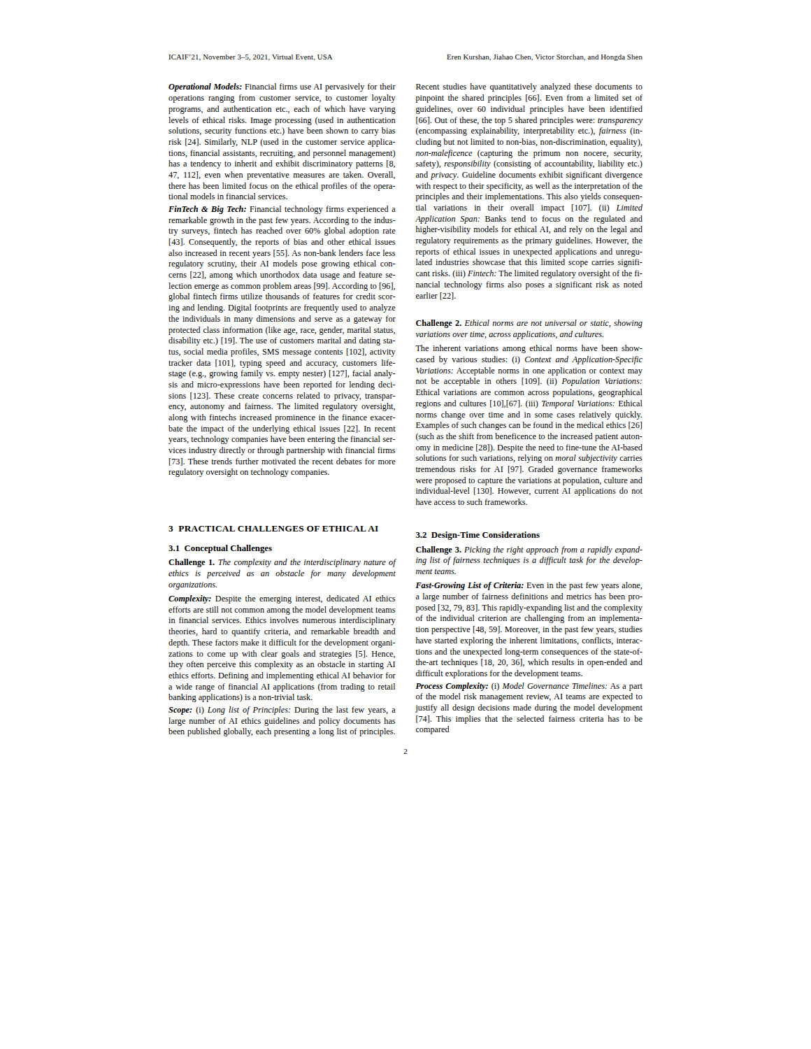ICAIF’21, November 3–5, 2021, Virtual Event, USA
Eren Kurshan, Jiahao Chen, Victor Storchan, and Hongda Shen
Operational Models: Financial firms use AI pervasively for their operations ranging from customer service, to customer loyalty programs, and authentication etc., each of which have varying levels of ethical risks. Image processing (used in authentication solutions, security functions etc.) have been shown to carry bias risk [24]. Similarly, NLP (used in the customer service applications, financial assistants, recruiting, and personnel management) has a tendency to inherit and exhibit discriminatory patterns [8, 47, 112], even when preventative measures are taken. Overall, there has been limited focus on the ethical profiles of the operational models in financial services.
FinTech & Big Tech: Financial technology firms experienced a remarkable growth in the past few years. According to the industry surveys, fintech has reached over 60% global adoption rate [43]. Consequently, the reports of bias and other ethical issues also increased in recent years [55]. As non-bank lenders face less regulatory scrutiny, their AI models pose growing ethical concerns [22], among which unorthodox data usage and feature selection emerge as common problem areas [99]. According to [96], global fintech firms utilize thousands of features for credit scoring and lending. Digital footprints are frequently used to analyze the individuals in many dimensions and serve as a gateway for protected class information (like age, race, gender, marital status, disability etc.) [19]. The use of customers marital and dating status, social media profiles, SMS message contents [102], activity tracker data [101], typing speed and accuracy, customers life-stage (e.g., growing family vs. empty nester) [127], facial analysis and micro-expressions have been reported for lending decisions [123]. These create concerns related to privacy, transparency, autonomy and fairness. The limited regulatory oversight, along with fintechs increased prominence in the finance exacerbate the impact of the underlying ethical issues [22]. In recent years, technology companies have been entering the financial services industry directly or through partnership with financial firms [73]. These trends further motivated the recent debates for more regulatory oversight on technology companies.
3 Practical Challenges of Ethical AI
3.1 Conceptual Challenges
Challenge 1. The complexity and the interdisciplinary nature of ethics is perceived as an obstacle for many development organizations.
Complexity: Despite the emerging interest, dedicated AI ethics efforts are still not common among the model development teams in financial services. Ethics involves numerous interdisciplinary theories, hard to quantify criteria, and remarkable breadth and depth. These factors make it difficult for the development organizations to come up with clear goals and strategies [5]. Hence, they often perceive this complexity as an obstacle in starting AI ethics efforts. Defining and implementing ethical AI behavior for a wide range of financial AI applications (from trading to retail banking applications) is a non-trivial task.
Scope: (i) Long list of Principles: During the last few years, a large number of AI ethics guidelines and policy documents has been published globally, each presenting a long list of principles. Recent studies have quantitatively analyzed these documents to pinpoint the shared principles [66]. Even from a limited set of guidelines, over 60 individual principles have been identified [66]. Out of these, the top 5 shared principles were: transparency (encompassing explainability, interpretability etc.), fairness (including but not limited to non-bias, non-discrimination, equality), non-maleficence (capturing the primum non nocere, security, safety), responsibility (consisting of accountability, liability etc.) and privacy. Guideline documents exhibit significant divergence with respect to their specificity, as well as the interpretation of the principles and their implementations. This also yields consequential variations in their overall impact [107]. (ii) Limited Application Span: Banks tend to focus on the regulated and higher-visibility models for ethical AI, and rely on the legal and regulatory requirements as the primary guidelines. However, the reports of ethical issues in unexpected applications and unregulated industries showcase that this limited scope carries significant risks. (iii) Fintech: The limited regulatory oversight of the financial technology firms also poses a significant risk as noted earlier [22].
Challenge 2. Ethical norms are not universal or static, showing variations over time, across applications, and cultures.
The inherent variations among ethical norms have been showcased by various studies: (i) Context and Application-Specific Variations: Acceptable norms in one application or context may not be acceptable in others [109]. (ii) Population Variations: Ethical variations are common across populations, geographical regions and cultures [10],[67]. (iii) Temporal Variations: Ethical norms change over time and in some cases relatively quickly. Examples of such changes can be found in the medical ethics [26](such as the shift from beneficence to the increased patient autonomy in medicine [28]). Despite the need to fine-tune the AI-based solutions for such variations, relying on moral subjectivity carries tremendous risks for AI [97]. Graded governance frameworks were proposed to capture the variations at population, culture and individual-level [130]. However, current AI applications do not have access to such frameworks.
3.2 Design-Time Considerations
Challenge 3. Picking the right approach from a rapidly expanding list of fairness techniques is a difficult task for the development teams.
Fast-Growing List of Criteria: Even in the past few years alone, a large number of fairness definitions and metrics has been proposed [32, 79, 83]. This rapidly-expanding list and the complexity of the individual criterion are challenging from an implementation perspective [48, 59]. Moreover, in the past few years, studies have started exploring the inherent limitations, conflicts, interactions and the unexpected long-term consequences of the state-of-the-art techniques [18, 20, 36], which results in open-ended and difficult explorations for the development teams.
Process Complexity: (i) Model Governance Timelines: As a part of the model risk management review, AI teams are expected to justify all design decisions made during the model development [74]. This implies that the selected fairness criteria has to be compared
2